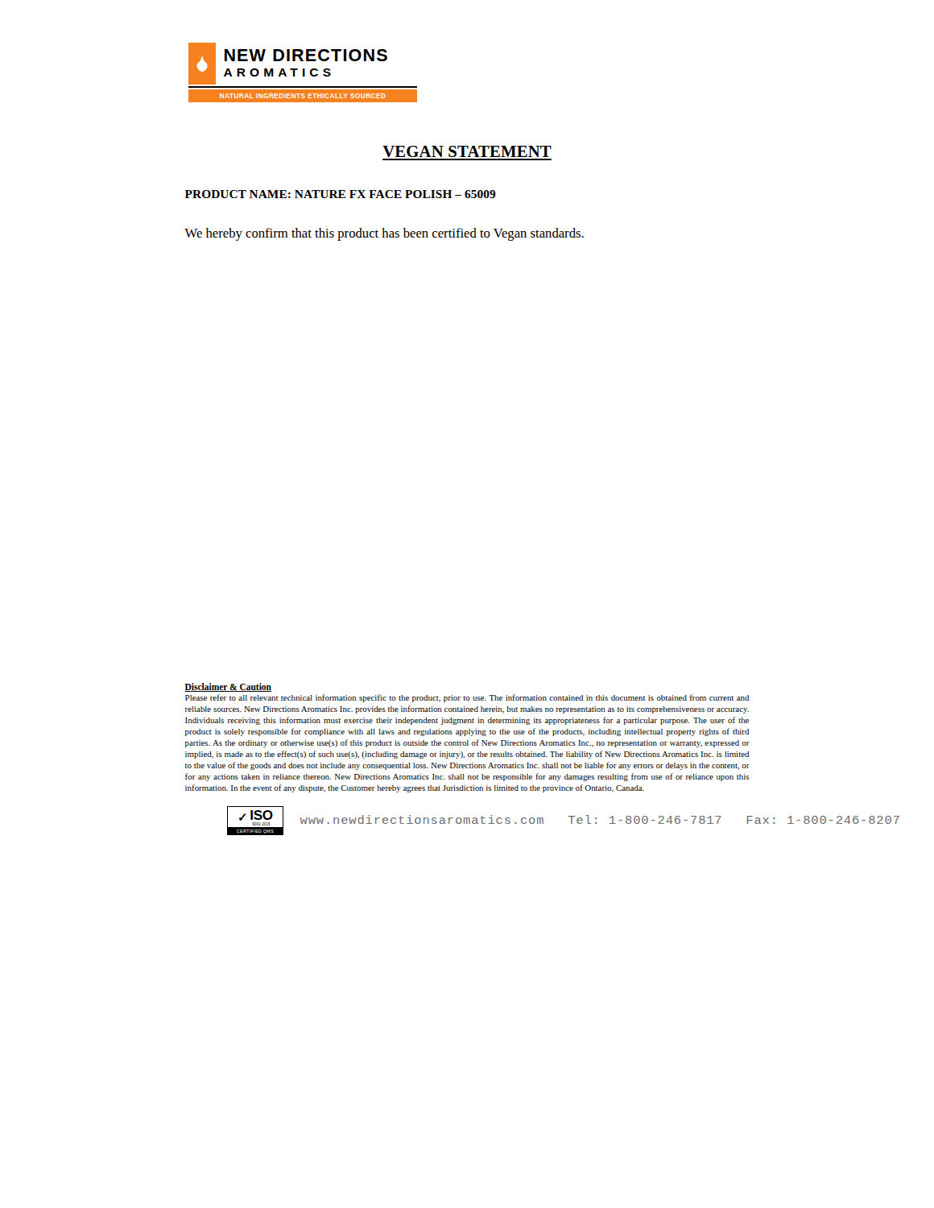NEW DIRECTIONS AROMATICS
NATURAL INGREDIENTS ETHICALLY SOURCED
VEGAN STATEMENT
PRODUCT NAME: NATURE FX FACE POLISH – 65009
We hereby confirm that this product has been certified to Vegan standards.
Disclaimer & Caution
Please refer to all relevant technical information specific to the product, prior to use. The information contained in this document is obtained from current and reliable sources. New Directions Aromatics Inc. provides the information contained herein, but makes no representation as to its comprehensiveness or accuracy. Individuals receiving this information must exercise their independent judgment in determining its appropriateness for a particular purpose. The user of the product is solely responsible for compliance with all laws and regulations applying to the use of the products, including intellectual property rights of third parties. As the ordinary or otherwise use(s) of this product is outside the control of New Directions Aromatics Inc., no representation or warranty, expressed or implied, is made as to the effect(s) of such use(s), (including damage or injury), or the results obtained. The liability of New Directions Aromatics Inc. is limited to the value of the goods and does not include any consequential loss. New Directions Aromatics Inc. shall not be liable for any errors or delays in the content, or for any actions taken in reliance thereon. New Directions Aromatics Inc. shall not be responsible for any damages resulting from use of or reliance upon this information. In the event of any dispute, the Customer hereby agrees that Jurisdiction is limited to the province of Ontario, Canada.
✓ ISO
9001:2015
CERTIFIED QMS
www.newdirectionsaromatics.com Tel: 1-800-246-7817 Fax: 1-800-246-8207